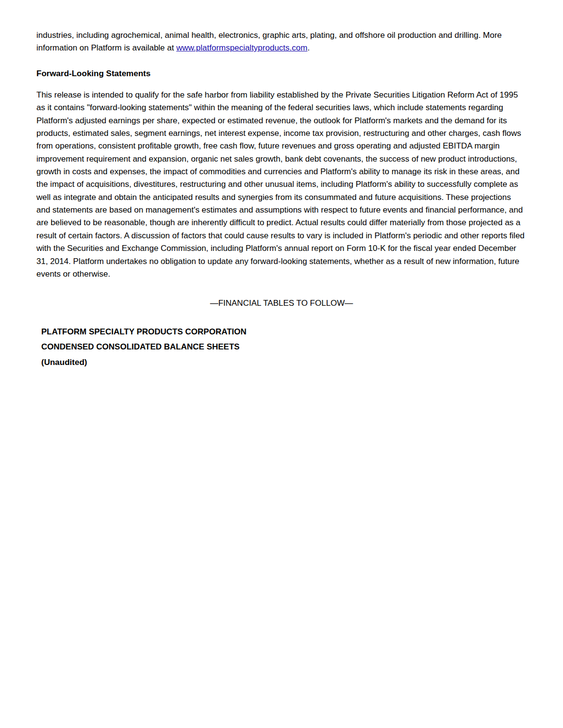industries, including agrochemical, animal health, electronics, graphic arts, plating, and offshore oil production and drilling. More information on Platform is available at www.platformspecialtyproducts.com.
Forward-Looking Statements
This release is intended to qualify for the safe harbor from liability established by the Private Securities Litigation Reform Act of 1995 as it contains "forward-looking statements" within the meaning of the federal securities laws, which include statements regarding Platform's adjusted earnings per share, expected or estimated revenue, the outlook for Platform's markets and the demand for its products, estimated sales, segment earnings, net interest expense, income tax provision, restructuring and other charges, cash flows from operations, consistent profitable growth, free cash flow, future revenues and gross operating and adjusted EBITDA margin improvement requirement and expansion, organic net sales growth, bank debt covenants, the success of new product introductions, growth in costs and expenses, the impact of commodities and currencies and Platform's ability to manage its risk in these areas, and the impact of acquisitions, divestitures, restructuring and other unusual items, including Platform's ability to successfully complete as well as integrate and obtain the anticipated results and synergies from its consummated and future acquisitions. These projections and statements are based on management's estimates and assumptions with respect to future events and financial performance, and are believed to be reasonable, though are inherently difficult to predict. Actual results could differ materially from those projected as a result of certain factors. A discussion of factors that could cause results to vary is included in Platform's periodic and other reports filed with the Securities and Exchange Commission, including Platform's annual report on Form 10-K for the fiscal year ended December 31, 2014. Platform undertakes no obligation to update any forward-looking statements, whether as a result of new information, future events or otherwise.
—FINANCIAL TABLES TO FOLLOW—
PLATFORM SPECIALTY PRODUCTS CORPORATION
CONDENSED CONSOLIDATED BALANCE SHEETS
(Unaudited)